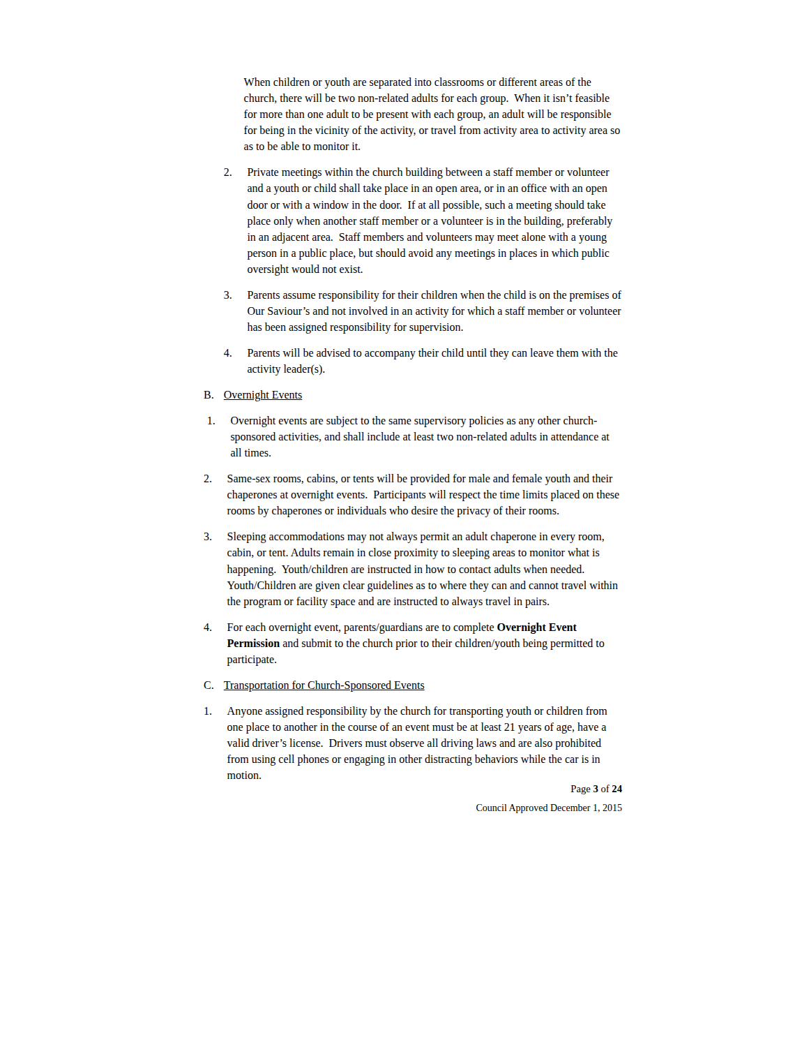When children or youth are separated into classrooms or different areas of the church, there will be two non-related adults for each group. When it isn’t feasible for more than one adult to be present with each group, an adult will be responsible for being in the vicinity of the activity, or travel from activity area to activity area so as to be able to monitor it.
2.
Private meetings within the church building between a staff member or volunteer and a youth or child shall take place in an open area, or in an office with an open door or with a window in the door. If at all possible, such a meeting should take place only when another staff member or a volunteer is in the building, preferably in an adjacent area. Staff members and volunteers may meet alone with a young person in a public place, but should avoid any meetings in places in which public oversight would not exist.
3.
Parents assume responsibility for their children when the child is on the premises of Our Saviour’s and not involved in an activity for which a staff member or volunteer has been assigned responsibility for supervision.
4.
Parents will be advised to accompany their child until they can leave them with the activity leader(s).
B.
Overnight Events
1.
Overnight events are subject to the same supervisory policies as any other church-sponsored activities, and shall include at least two non-related adults in attendance at all times.
2.
Same-sex rooms, cabins, or tents will be provided for male and female youth and their chaperones at overnight events. Participants will respect the time limits placed on these rooms by chaperones or individuals who desire the privacy of their rooms.
3.
Sleeping accommodations may not always permit an adult chaperone in every room, cabin, or tent. Adults remain in close proximity to sleeping areas to monitor what is happening. Youth/children are instructed in how to contact adults when needed. Youth/Children are given clear guidelines as to where they can and cannot travel within the program or facility space and are instructed to always travel in pairs.
4.
For each overnight event, parents/guardians are to complete Overnight Event Permission and submit to the church prior to their children/youth being permitted to participate.
C.
Transportation for Church-Sponsored Events
1.
Anyone assigned responsibility by the church for transporting youth or children from one place to another in the course of an event must be at least 21 years of age, have a valid driver’s license. Drivers must observe all driving laws and are also prohibited from using cell phones or engaging in other distracting behaviors while the car is in motion.
Page 3 of 24
Council Approved December 1, 2015